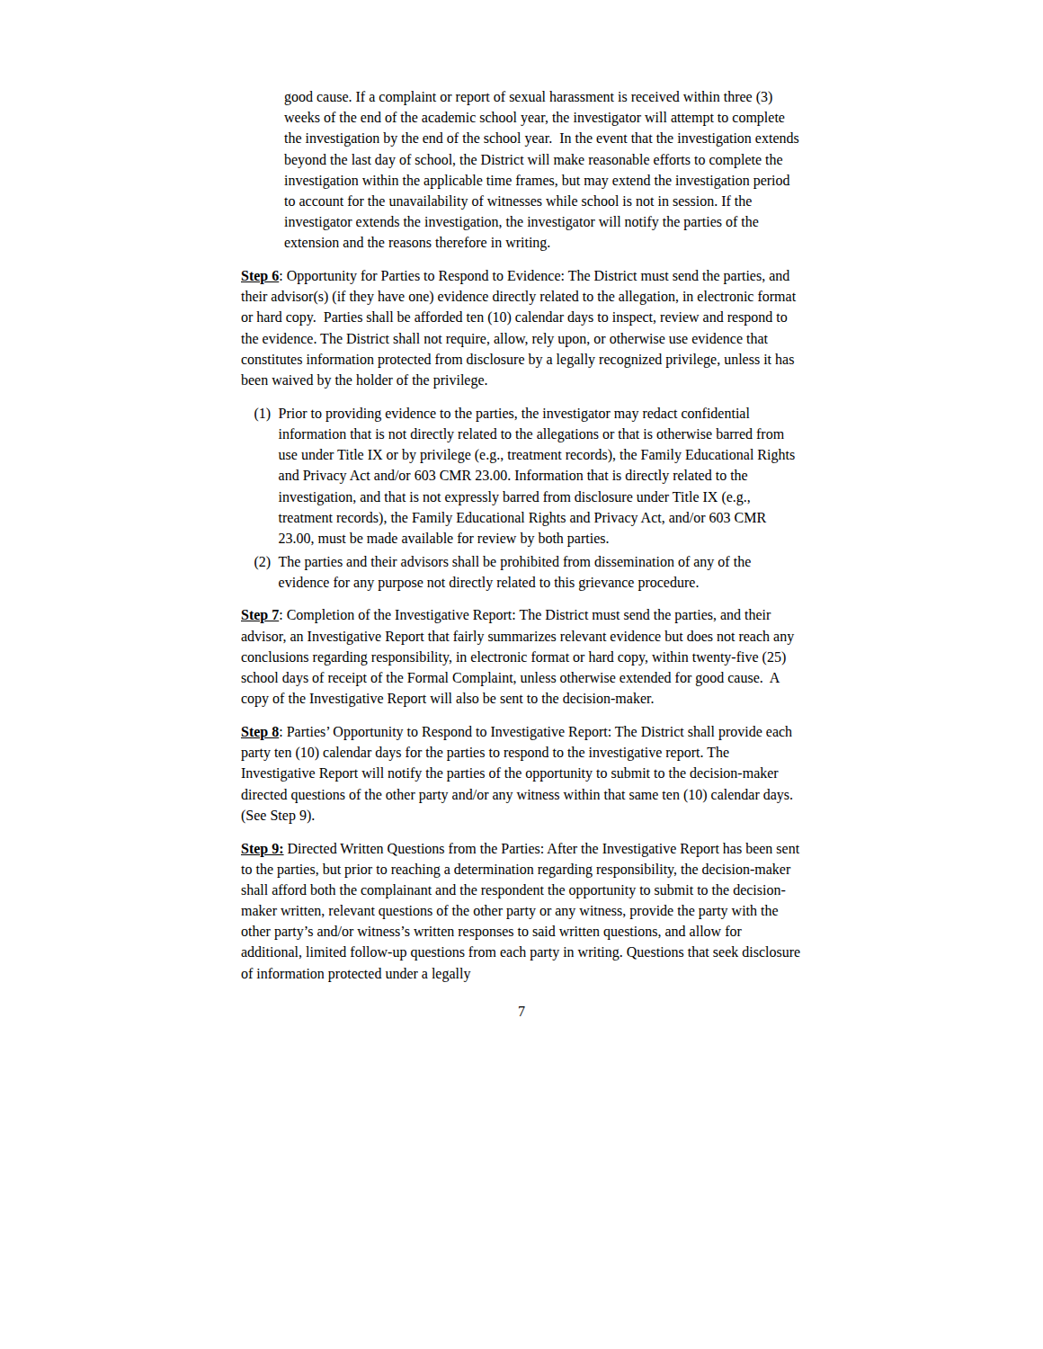good cause. If a complaint or report of sexual harassment is received within three (3) weeks of the end of the academic school year, the investigator will attempt to complete the investigation by the end of the school year. In the event that the investigation extends beyond the last day of school, the District will make reasonable efforts to complete the investigation within the applicable time frames, but may extend the investigation period to account for the unavailability of witnesses while school is not in session. If the investigator extends the investigation, the investigator will notify the parties of the extension and the reasons therefore in writing.
Step 6: Opportunity for Parties to Respond to Evidence: The District must send the parties, and their advisor(s) (if they have one) evidence directly related to the allegation, in electronic format or hard copy. Parties shall be afforded ten (10) calendar days to inspect, review and respond to the evidence. The District shall not require, allow, rely upon, or otherwise use evidence that constitutes information protected from disclosure by a legally recognized privilege, unless it has been waived by the holder of the privilege.
(1) Prior to providing evidence to the parties, the investigator may redact confidential information that is not directly related to the allegations or that is otherwise barred from use under Title IX or by privilege (e.g., treatment records), the Family Educational Rights and Privacy Act and/or 603 CMR 23.00. Information that is directly related to the investigation, and that is not expressly barred from disclosure under Title IX (e.g., treatment records), the Family Educational Rights and Privacy Act, and/or 603 CMR 23.00, must be made available for review by both parties.
(2) The parties and their advisors shall be prohibited from dissemination of any of the evidence for any purpose not directly related to this grievance procedure.
Step 7: Completion of the Investigative Report: The District must send the parties, and their advisor, an Investigative Report that fairly summarizes relevant evidence but does not reach any conclusions regarding responsibility, in electronic format or hard copy, within twenty-five (25) school days of receipt of the Formal Complaint, unless otherwise extended for good cause. A copy of the Investigative Report will also be sent to the decision-maker.
Step 8: Parties’ Opportunity to Respond to Investigative Report: The District shall provide each party ten (10) calendar days for the parties to respond to the investigative report. The Investigative Report will notify the parties of the opportunity to submit to the decision-maker directed questions of the other party and/or any witness within that same ten (10) calendar days. (See Step 9).
Step 9: Directed Written Questions from the Parties: After the Investigative Report has been sent to the parties, but prior to reaching a determination regarding responsibility, the decision-maker shall afford both the complainant and the respondent the opportunity to submit to the decision-maker written, relevant questions of the other party or any witness, provide the party with the other party’s and/or witness’s written responses to said written questions, and allow for additional, limited follow-up questions from each party in writing. Questions that seek disclosure of information protected under a legally
7